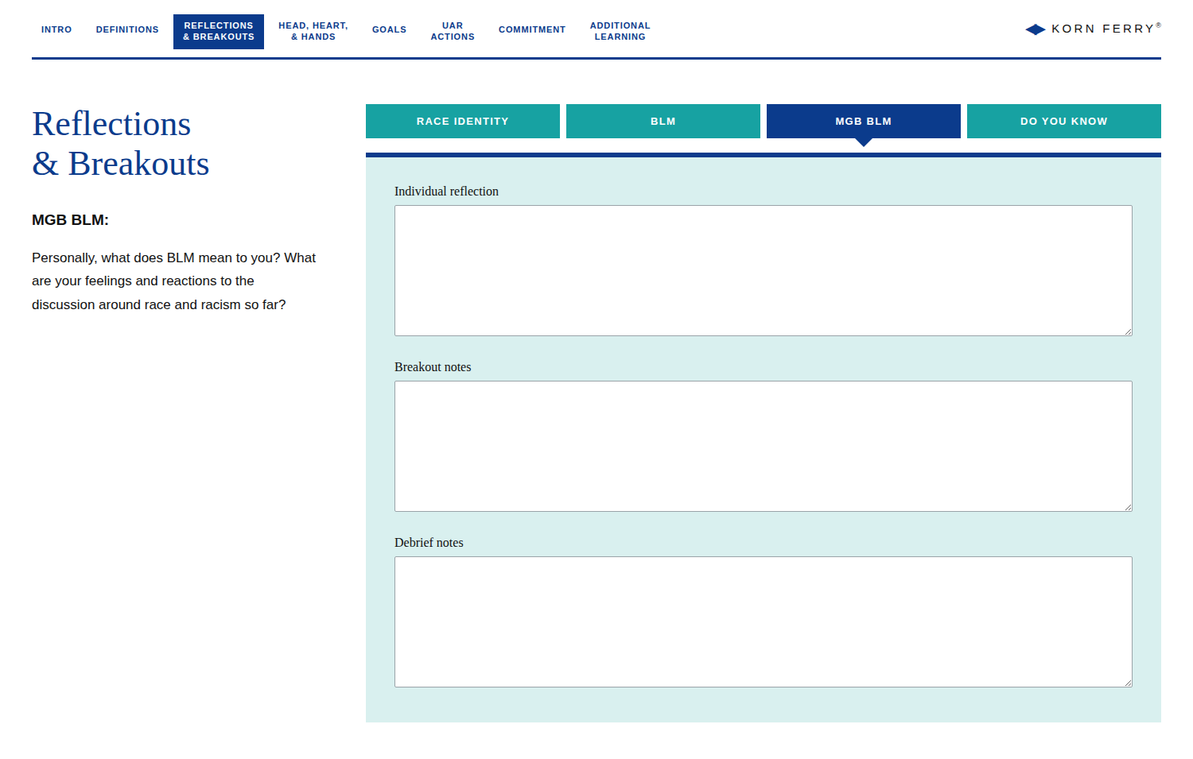Intro
Definitions
Reflections & Breakouts
Head, Heart, & Hands
Goals
UAR Actions
Commitment
Additional Learning
◂▸ KORN FERRY®
Reflections
& Breakouts
MGB BLM:
Personally, what does BLM mean to you? What are your feelings and reactions to the discussion around race and racism so far?
Race Identity BLM MGB BLM Do You Know
Individual reflection
Breakout notes
Debrief notes